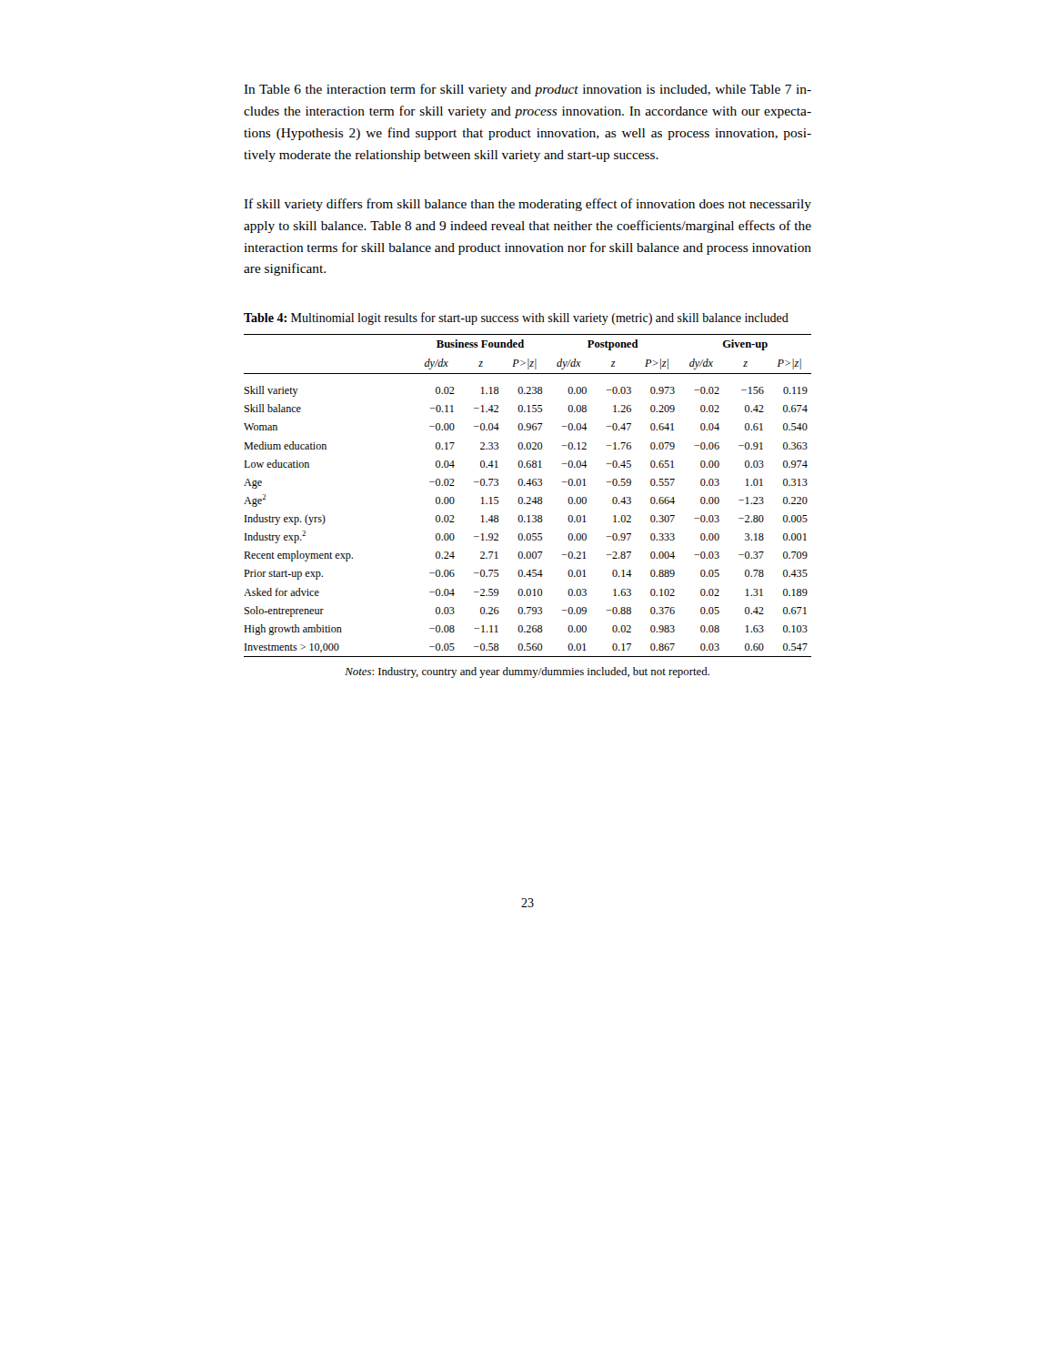In Table 6 the interaction term for skill variety and product innovation is included, while Table 7 includes the interaction term for skill variety and process innovation. In accordance with our expectations (Hypothesis 2) we find support that product innovation, as well as process innovation, positively moderate the relationship between skill variety and start-up success.
If skill variety differs from skill balance than the moderating effect of innovation does not necessarily apply to skill balance. Table 8 and 9 indeed reveal that neither the coefficients/marginal effects of the interaction terms for skill balance and product innovation nor for skill balance and process innovation are significant.
Table 4: Multinomial logit results for start-up success with skill variety (metric) and skill balance included
| | Business Founded | Postponed | Given-up |
| --- | --- | --- | --- |
| | dy/dx | z | P>/z/ | dy/dx | z | P>/z/ | dy/dx | z | P>/z/ |
| Skill variety | 0.02 | 1.18 | 0.238 | 0.00 | −0.03 | 0.973 | −0.02 | −156 | 0.119 |
| Skill balance | −0.11 | −1.42 | 0.155 | 0.08 | 1.26 | 0.209 | 0.02 | 0.42 | 0.674 |
| Woman | −0.00 | −0.04 | 0.967 | −0.04 | −0.47 | 0.641 | 0.04 | 0.61 | 0.540 |
| Medium education | 0.17 | 2.33 | 0.020 | −0.12 | −1.76 | 0.079 | −0.06 | −0.91 | 0.363 |
| Low education | 0.04 | 0.41 | 0.681 | −0.04 | −0.45 | 0.651 | 0.00 | 0.03 | 0.974 |
| Age | −0.02 | −0.73 | 0.463 | −0.01 | −0.59 | 0.557 | 0.03 | 1.01 | 0.313 |
| Age 2 | 0.00 | 1.15 | 0.248 | 0.00 | 0.43 | 0.664 | 0.00 | −1.23 | 0.220 |
| Industry exp. (yrs) | 0.02 | 1.48 | 0.138 | 0.01 | 1.02 | 0.307 | −0.03 | −2.80 | 0.005 |
| Industry exp. 2 | 0.00 | −1.92 | 0.055 | 0.00 | −0.97 | 0.333 | 0.00 | 3.18 | 0.001 |
| Recent employment exp. | 0.24 | 2.71 | 0.007 | −0.21 | −2.87 | 0.004 | −0.03 | −0.37 | 0.709 |
| Prior start-up exp. | −0.06 | −0.75 | 0.454 | 0.01 | 0.14 | 0.889 | 0.05 | 0.78 | 0.435 |
| Asked for advice | −0.04 | −2.59 | 0.010 | 0.03 | 1.63 | 0.102 | 0.02 | 1.31 | 0.189 |
| Solo-entrepreneur | 0.03 | 0.26 | 0.793 | −0.09 | −0.88 | 0.376 | 0.05 | 0.42 | 0.671 |
| High growth ambition | −0.08 | −1.11 | 0.268 | 0.00 | 0.02 | 0.983 | 0.08 | 1.63 | 0.103 |
| Investments > 10,000 | −0.05 | −0.58 | 0.560 | 0.01 | 0.17 | 0.867 | 0.03 | 0.60 | 0.547 |
Notes: Industry, country and year dummy/dummies included, but not reported.
23